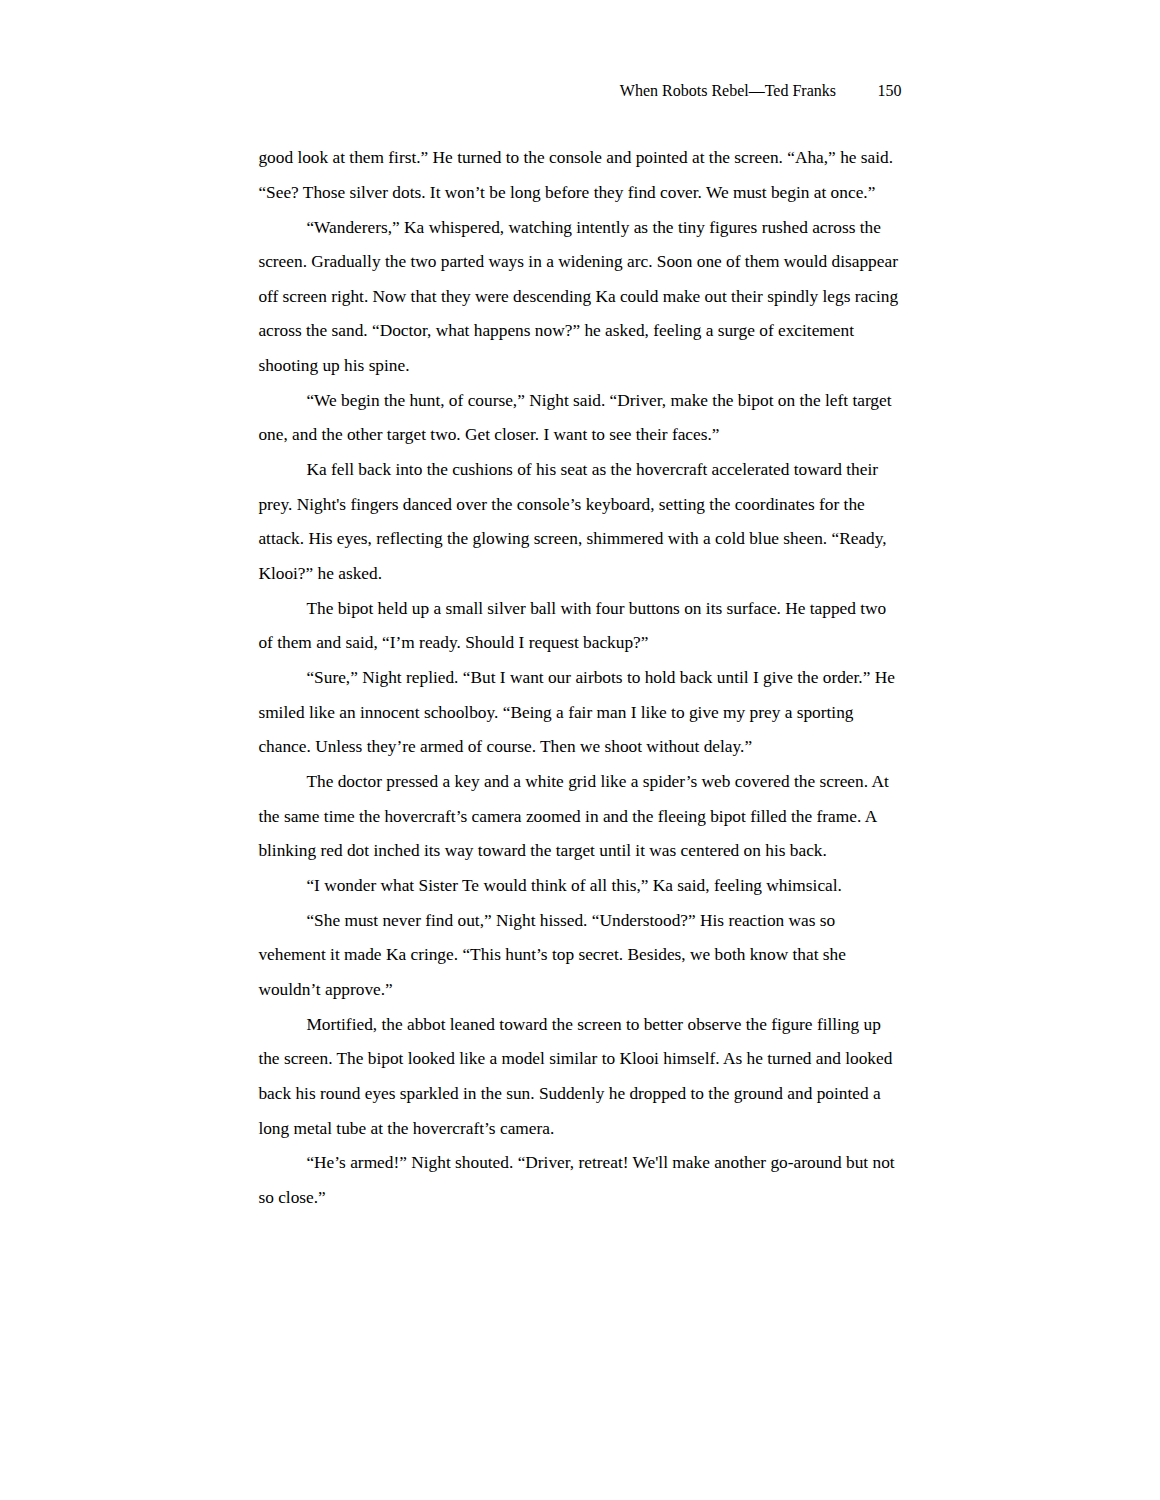When Robots Rebel—Ted Franks 150
good look at them first.” He turned to the console and pointed at the screen. “Aha,” he said. “See? Those silver dots. It won’t be long before they find cover. We must begin at once.”
“Wanderers,” Ka whispered, watching intently as the tiny figures rushed across the screen. Gradually the two parted ways in a widening arc. Soon one of them would disappear off screen right. Now that they were descending Ka could make out their spindly legs racing across the sand. “Doctor, what happens now?” he asked, feeling a surge of excitement shooting up his spine.
“We begin the hunt, of course,” Night said. “Driver, make the bipot on the left target one, and the other target two. Get closer. I want to see their faces.”
Ka fell back into the cushions of his seat as the hovercraft accelerated toward their prey. Night's fingers danced over the console’s keyboard, setting the coordinates for the attack. His eyes, reflecting the glowing screen, shimmered with a cold blue sheen. “Ready, Klooi?” he asked.
The bipot held up a small silver ball with four buttons on its surface. He tapped two of them and said, “I’m ready. Should I request backup?”
“Sure,” Night replied. “But I want our airbots to hold back until I give the order.” He smiled like an innocent schoolboy. “Being a fair man I like to give my prey a sporting chance. Unless they’re armed of course. Then we shoot without delay.”
The doctor pressed a key and a white grid like a spider’s web covered the screen. At the same time the hovercraft’s camera zoomed in and the fleeing bipot filled the frame. A blinking red dot inched its way toward the target until it was centered on his back.
“I wonder what Sister Te would think of all this,” Ka said, feeling whimsical.
“She must never find out,” Night hissed. “Understood?” His reaction was so vehement it made Ka cringe. “This hunt’s top secret. Besides, we both know that she wouldn’t approve.”
Mortified, the abbot leaned toward the screen to better observe the figure filling up the screen. The bipot looked like a model similar to Klooi himself. As he turned and looked back his round eyes sparkled in the sun. Suddenly he dropped to the ground and pointed a long metal tube at the hovercraft’s camera.
“He’s armed!” Night shouted. “Driver, retreat! We'll make another go-around but not so close.”